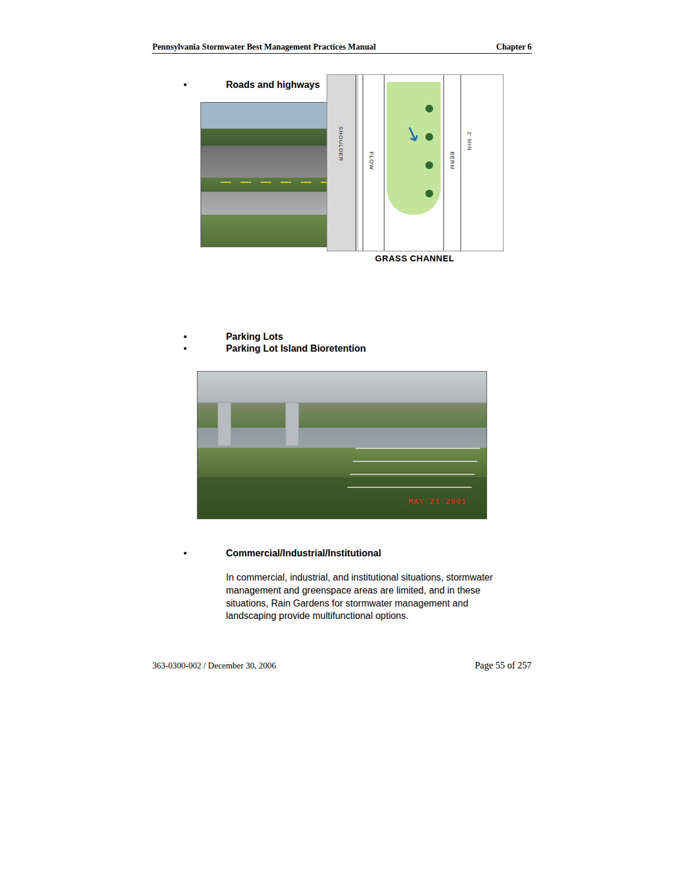Pennsylvania Stormwater Best Management Practices Manual Chapter 6
• Roads and highways
↘
SHOULDER
FLOW
BERM
2' MIN
GRASS CHANNEL
• Parking Lots
• Parking Lot Island Bioretention
MAY 21 2001
• Commercial/Industrial/Institutional
In commercial, industrial, and institutional situations, stormwater management and greenspace areas are limited, and in these situations, Rain Gardens for stormwater management and landscaping provide multifunctional options.
363-0300-002 / December 30, 2006 Page 55 of 257